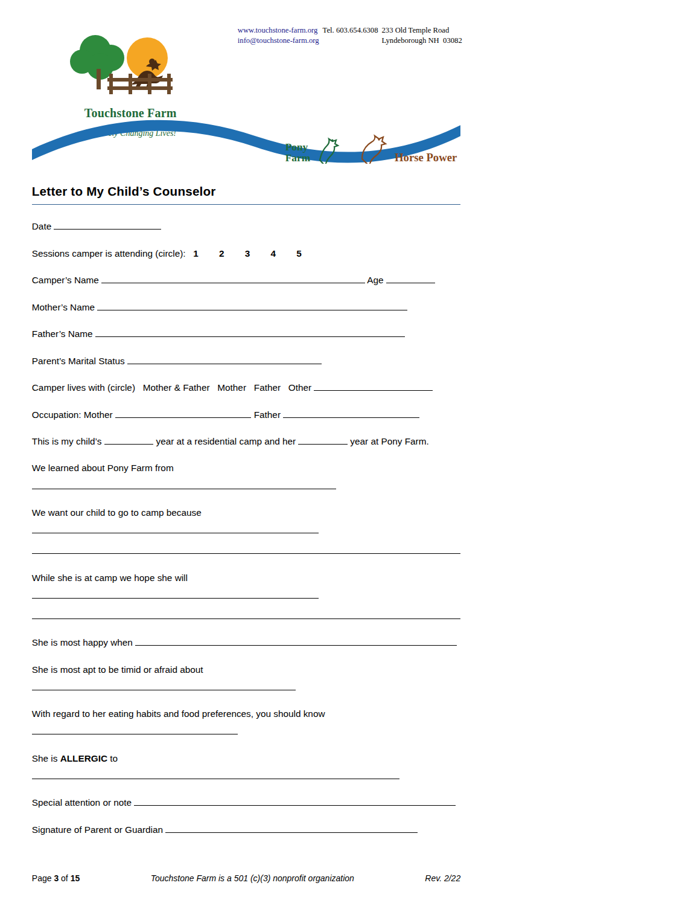| www.touchstone-farm.org | Tel. 603.654.6308 | 233 Old Temple Road |
| info@touchstone-farm.org | | Lyndeborough NH 03082 |
Touchstone Farm
Positively Changing Lives!
Pony
Farm
Horse Power
Letter to My Child’s Counselor
Date
Sessions camper is attending (circle): 1 2 3 4 5
Camper’s Name Age
Mother’s Name
Father’s Name
Parent’s Marital Status
Camper lives with (circle) Mother & Father Mother Father Other
Occupation: Mother Father
This is my child’s year at a residential camp and her year at Pony Farm.
We learned about Pony Farm from
We want our child to go to camp because
While she is at camp we hope she will
She is most happy when
She is most apt to be timid or afraid about
With regard to her eating habits and food preferences, you should know
She is ALLERGIC to
Special attention or note
Signature of Parent or Guardian
Page 3 of 15
Touchstone Farm is a 501 (c)(3) nonprofit organization
Rev. 2/22